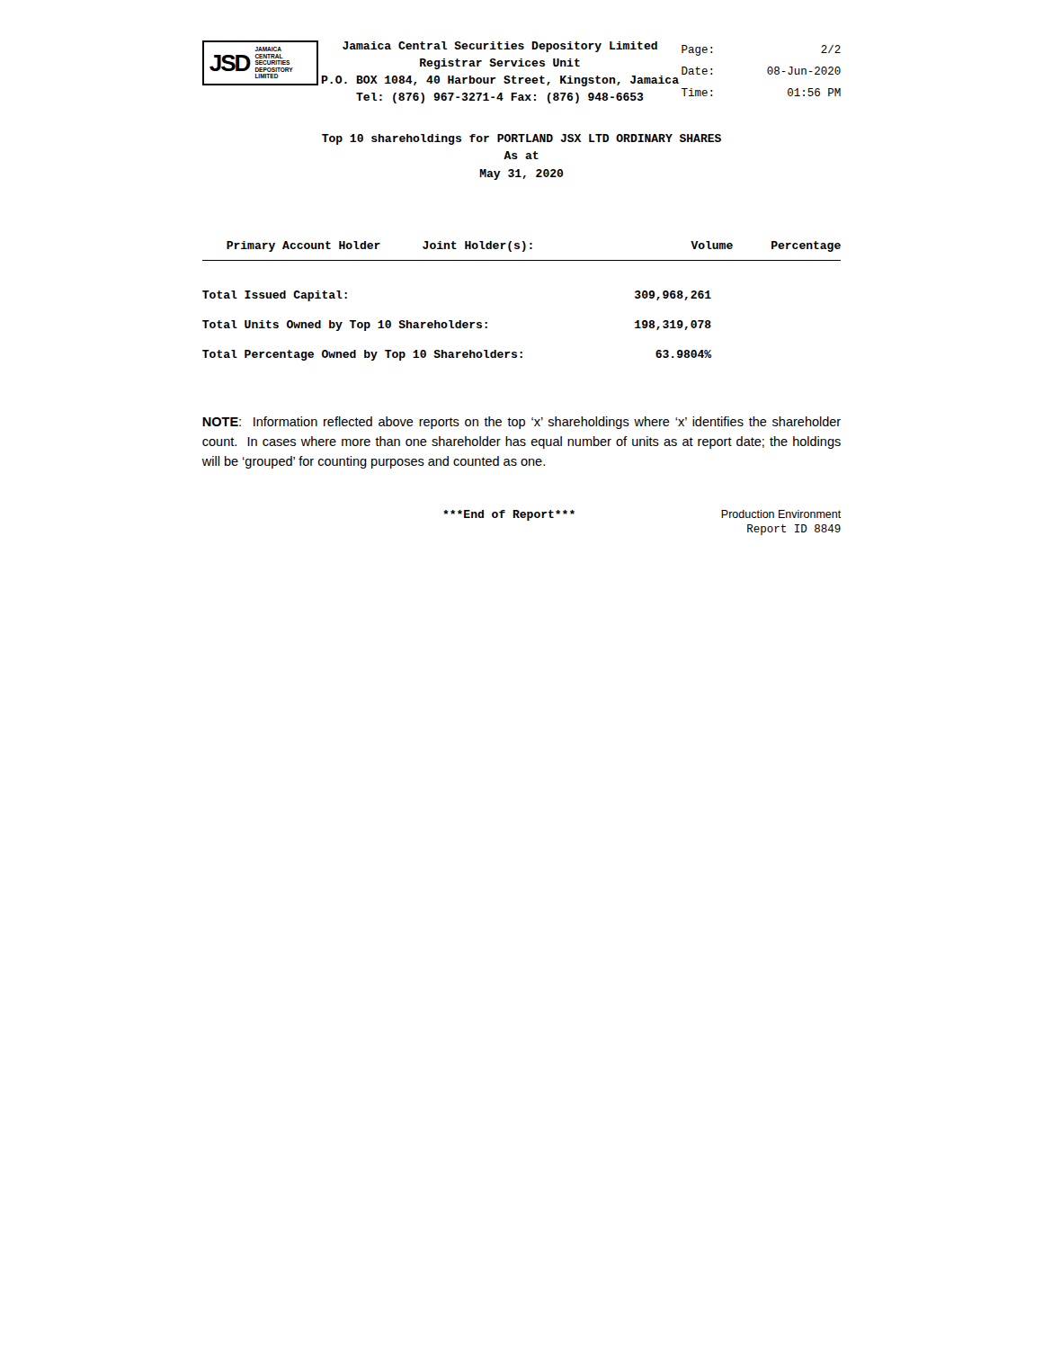JSD Jamaica
Central
Securities
Depository
Limited
Jamaica Central Securities Depository Limited
Registrar Services Unit
P.O. BOX 1084, 40 Harbour Street, Kingston, Jamaica
Tel: (876) 967-3271-4 Fax: (876) 948-6653
Page: 2/2
Date: 08-Jun-2020
Time: 01:56 PM
Top 10 shareholdings for PORTLAND JSX LTD ORDINARY SHARES
As at
May 31, 2020
Primary Account Holder
Joint Holder(s):
Volume
Percentage
Total Issued Capital:
309,968,261
Total Units Owned by Top 10 Shareholders:
198,319,078
Total Percentage Owned by Top 10 Shareholders:
63.9804%
NOTE: Information reflected above reports on the top ‘x’ shareholdings where ‘x’ identifies the shareholder count. In cases where more than one shareholder has equal number of units as at report date; the holdings will be ‘grouped’ for counting purposes and counted as one.
***End of Report***
Production Environment
Report ID 8849